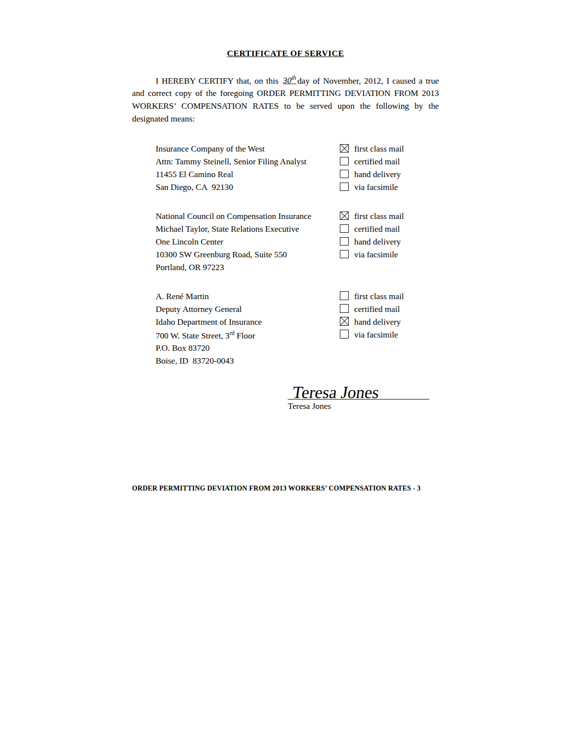CERTIFICATE OF SERVICE
I HEREBY CERTIFY that, on this 30thday of November, 2012, I caused a true and correct copy of the foregoing ORDER PERMITTING DEVIATION FROM 2013 WORKERS’ COMPENSATION RATES to be served upon the following by the designated means:
Insurance Company of the West
Attn: Tammy Steinell, Senior Filing Analyst
11455 El Camino Real
San Diego, CA 92130
first class mail
certified mail
hand delivery
via facsimile
National Council on Compensation Insurance
Michael Taylor, State Relations Executive
One Lincoln Center
10300 SW Greenburg Road, Suite 550
Portland, OR 97223
first class mail
certified mail
hand delivery
via facsimile
A. René Martin
Deputy Attorney General
Idaho Department of Insurance
700 W. State Street, 3rd Floor
P.O. Box 83720
Boise, ID 83720-0043
first class mail
certified mail
hand delivery
via facsimile
Teresa Jones
Teresa Jones
ORDER PERMITTING DEVIATION FROM 2013 WORKERS’ COMPENSATION RATES - 3